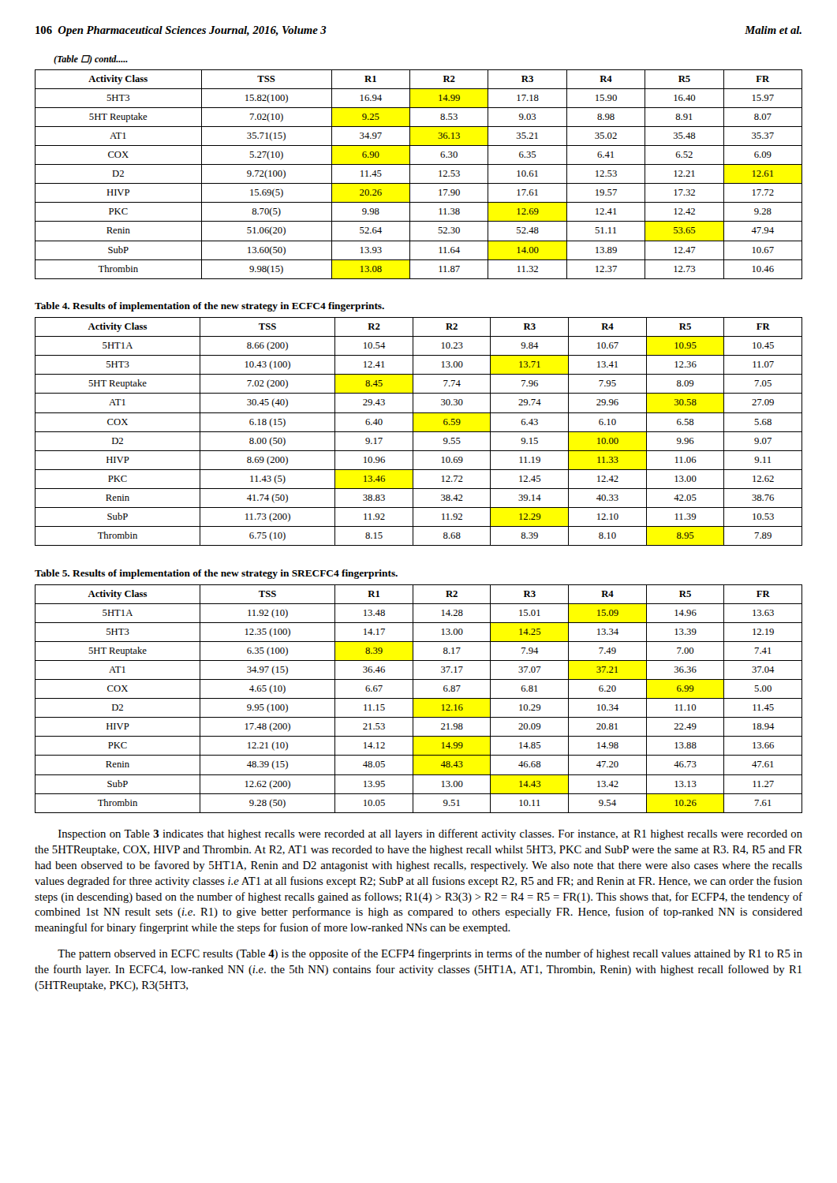106 Open Pharmaceutical Sciences Journal, 2016, Volume 3
Malim et al.
(Table ☐) contd.....
| Activity Class | TSS | R1 | R2 | R3 | R4 | R5 | FR |
| --- | --- | --- | --- | --- | --- | --- | --- |
| 5HT3 | 15.82(100) | 16.94 | 14.99 | 17.18 | 15.90 | 16.40 | 15.97 |
| 5HT Reuptake | 7.02(10) | 9.25 | 8.53 | 9.03 | 8.98 | 8.91 | 8.07 |
| AT1 | 35.71(15) | 34.97 | 36.13 | 35.21 | 35.02 | 35.48 | 35.37 |
| COX | 5.27(10) | 6.90 | 6.30 | 6.35 | 6.41 | 6.52 | 6.09 |
| D2 | 9.72(100) | 11.45 | 12.53 | 10.61 | 12.53 | 12.21 | 12.61 |
| HIVP | 15.69(5) | 20.26 | 17.90 | 17.61 | 19.57 | 17.32 | 17.72 |
| PKC | 8.70(5) | 9.98 | 11.38 | 12.69 | 12.41 | 12.42 | 9.28 |
| Renin | 51.06(20) | 52.64 | 52.30 | 52.48 | 51.11 | 53.65 | 47.94 |
| SubP | 13.60(50) | 13.93 | 11.64 | 14.00 | 13.89 | 12.47 | 10.67 |
| Thrombin | 9.98(15) | 13.08 | 11.87 | 11.32 | 12.37 | 12.73 | 10.46 |
Table 4. Results of implementation of the new strategy in ECFC4 fingerprints.
| Activity Class | TSS | R2 | R2 | R3 | R4 | R5 | FR |
| --- | --- | --- | --- | --- | --- | --- | --- |
| 5HT1A | 8.66 (200) | 10.54 | 10.23 | 9.84 | 10.67 | 10.95 | 10.45 |
| 5HT3 | 10.43 (100) | 12.41 | 13.00 | 13.71 | 13.41 | 12.36 | 11.07 |
| 5HT Reuptake | 7.02 (200) | 8.45 | 7.74 | 7.96 | 7.95 | 8.09 | 7.05 |
| AT1 | 30.45 (40) | 29.43 | 30.30 | 29.74 | 29.96 | 30.58 | 27.09 |
| COX | 6.18 (15) | 6.40 | 6.59 | 6.43 | 6.10 | 6.58 | 5.68 |
| D2 | 8.00 (50) | 9.17 | 9.55 | 9.15 | 10.00 | 9.96 | 9.07 |
| HIVP | 8.69 (200) | 10.96 | 10.69 | 11.19 | 11.33 | 11.06 | 9.11 |
| PKC | 11.43 (5) | 13.46 | 12.72 | 12.45 | 12.42 | 13.00 | 12.62 |
| Renin | 41.74 (50) | 38.83 | 38.42 | 39.14 | 40.33 | 42.05 | 38.76 |
| SubP | 11.73 (200) | 11.92 | 11.92 | 12.29 | 12.10 | 11.39 | 10.53 |
| Thrombin | 6.75 (10) | 8.15 | 8.68 | 8.39 | 8.10 | 8.95 | 7.89 |
Table 5. Results of implementation of the new strategy in SRECFC4 fingerprints.
| Activity Class | TSS | R1 | R2 | R3 | R4 | R5 | FR |
| --- | --- | --- | --- | --- | --- | --- | --- |
| 5HT1A | 11.92 (10) | 13.48 | 14.28 | 15.01 | 15.09 | 14.96 | 13.63 |
| 5HT3 | 12.35 (100) | 14.17 | 13.00 | 14.25 | 13.34 | 13.39 | 12.19 |
| 5HT Reuptake | 6.35 (100) | 8.39 | 8.17 | 7.94 | 7.49 | 7.00 | 7.41 |
| AT1 | 34.97 (15) | 36.46 | 37.17 | 37.07 | 37.21 | 36.36 | 37.04 |
| COX | 4.65 (10) | 6.67 | 6.87 | 6.81 | 6.20 | 6.99 | 5.00 |
| D2 | 9.95 (100) | 11.15 | 12.16 | 10.29 | 10.34 | 11.10 | 11.45 |
| HIVP | 17.48 (200) | 21.53 | 21.98 | 20.09 | 20.81 | 22.49 | 18.94 |
| PKC | 12.21 (10) | 14.12 | 14.99 | 14.85 | 14.98 | 13.88 | 13.66 |
| Renin | 48.39 (15) | 48.05 | 48.43 | 46.68 | 47.20 | 46.73 | 47.61 |
| SubP | 12.62 (200) | 13.95 | 13.00 | 14.43 | 13.42 | 13.13 | 11.27 |
| Thrombin | 9.28 (50) | 10.05 | 9.51 | 10.11 | 9.54 | 10.26 | 7.61 |
Inspection on Table 3 indicates that highest recalls were recorded at all layers in different activity classes. For instance, at R1 highest recalls were recorded on the 5HTReuptake, COX, HIVP and Thrombin. At R2, AT1 was recorded to have the highest recall whilst 5HT3, PKC and SubP were the same at R3. R4, R5 and FR had been observed to be favored by 5HT1A, Renin and D2 antagonist with highest recalls, respectively. We also note that there were also cases where the recalls values degraded for three activity classes i.e AT1 at all fusions except R2; SubP at all fusions except R2, R5 and FR; and Renin at FR. Hence, we can order the fusion steps (in descending) based on the number of highest recalls gained as follows; R1(4) > R3(3) > R2 = R4 = R5 = FR(1). This shows that, for ECFP4, the tendency of combined 1st NN result sets (i.e. R1) to give better performance is high as compared to others especially FR. Hence, fusion of top-ranked NN is considered meaningful for binary fingerprint while the steps for fusion of more low-ranked NNs can be exempted.
The pattern observed in ECFC results (Table 4) is the opposite of the ECFP4 fingerprints in terms of the number of highest recall values attained by R1 to R5 in the fourth layer. In ECFC4, low-ranked NN (i.e. the 5th NN) contains four activity classes (5HT1A, AT1, Thrombin, Renin) with highest recall followed by R1 (5HTReuptake, PKC), R3(5HT3,